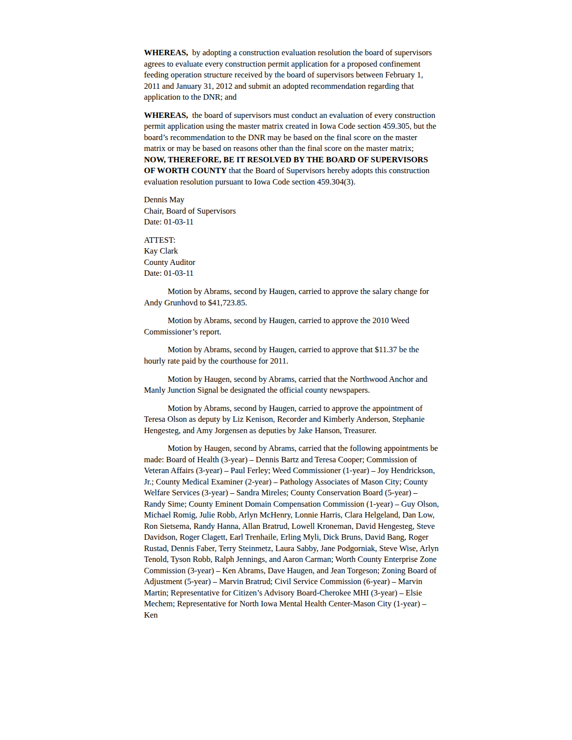WHEREAS, by adopting a construction evaluation resolution the board of supervisors agrees to evaluate every construction permit application for a proposed confinement feeding operation structure received by the board of supervisors between February 1, 2011 and January 31, 2012 and submit an adopted recommendation regarding that application to the DNR; and
WHEREAS, the board of supervisors must conduct an evaluation of every construction permit application using the master matrix created in Iowa Code section 459.305, but the board’s recommendation to the DNR may be based on the final score on the master matrix or may be based on reasons other than the final score on the master matrix;
NOW, THEREFORE, BE IT RESOLVED BY THE BOARD OF SUPERVISORS OF WORTH COUNTY that the Board of Supervisors hereby adopts this construction evaluation resolution pursuant to Iowa Code section 459.304(3).
Dennis May
Chair, Board of Supervisors
Date: 01-03-11
ATTEST:
Kay Clark
County Auditor
Date: 01-03-11
Motion by Abrams, second by Haugen, carried to approve the salary change for Andy Grunhovd to $41,723.85.
Motion by Abrams, second by Haugen, carried to approve the 2010 Weed Commissioner’s report.
Motion by Abrams, second by Haugen, carried to approve that $11.37 be the hourly rate paid by the courthouse for 2011.
Motion by Haugen, second by Abrams, carried that the Northwood Anchor and Manly Junction Signal be designated the official county newspapers.
Motion by Abrams, second by Haugen, carried to approve the appointment of Teresa Olson as deputy by Liz Kenison, Recorder and Kimberly Anderson, Stephanie Hengesteg, and Amy Jorgensen as deputies by Jake Hanson, Treasurer.
Motion by Haugen, second by Abrams, carried that the following appointments be made: Board of Health (3-year) – Dennis Bartz and Teresa Cooper; Commission of Veteran Affairs (3-year) – Paul Ferley; Weed Commissioner (1-year) – Joy Hendrickson, Jr.; County Medical Examiner (2-year) – Pathology Associates of Mason City; County Welfare Services (3-year) – Sandra Mireles; County Conservation Board (5-year) – Randy Sime; County Eminent Domain Compensation Commission (1-year) – Guy Olson, Michael Romig, Julie Robb, Arlyn McHenry, Lonnie Harris, Clara Helgeland, Dan Low, Ron Sietsema, Randy Hanna, Allan Bratrud, Lowell Kroneman, David Hengesteg, Steve Davidson, Roger Clagett, Earl Trenhaile, Erling Myli, Dick Bruns, David Bang, Roger Rustad, Dennis Faber, Terry Steinmetz, Laura Sabby, Jane Podgorniak, Steve Wise, Arlyn Tenold, Tyson Robb, Ralph Jennings, and Aaron Carman; Worth County Enterprise Zone Commission (3-year) – Ken Abrams, Dave Haugen, and Jean Torgeson; Zoning Board of Adjustment (5-year) – Marvin Bratrud; Civil Service Commission (6-year) – Marvin Martin; Representative for Citizen’s Advisory Board-Cherokee MHI (3-year) – Elsie Mechem; Representative for North Iowa Mental Health Center-Mason City (1-year) – Ken